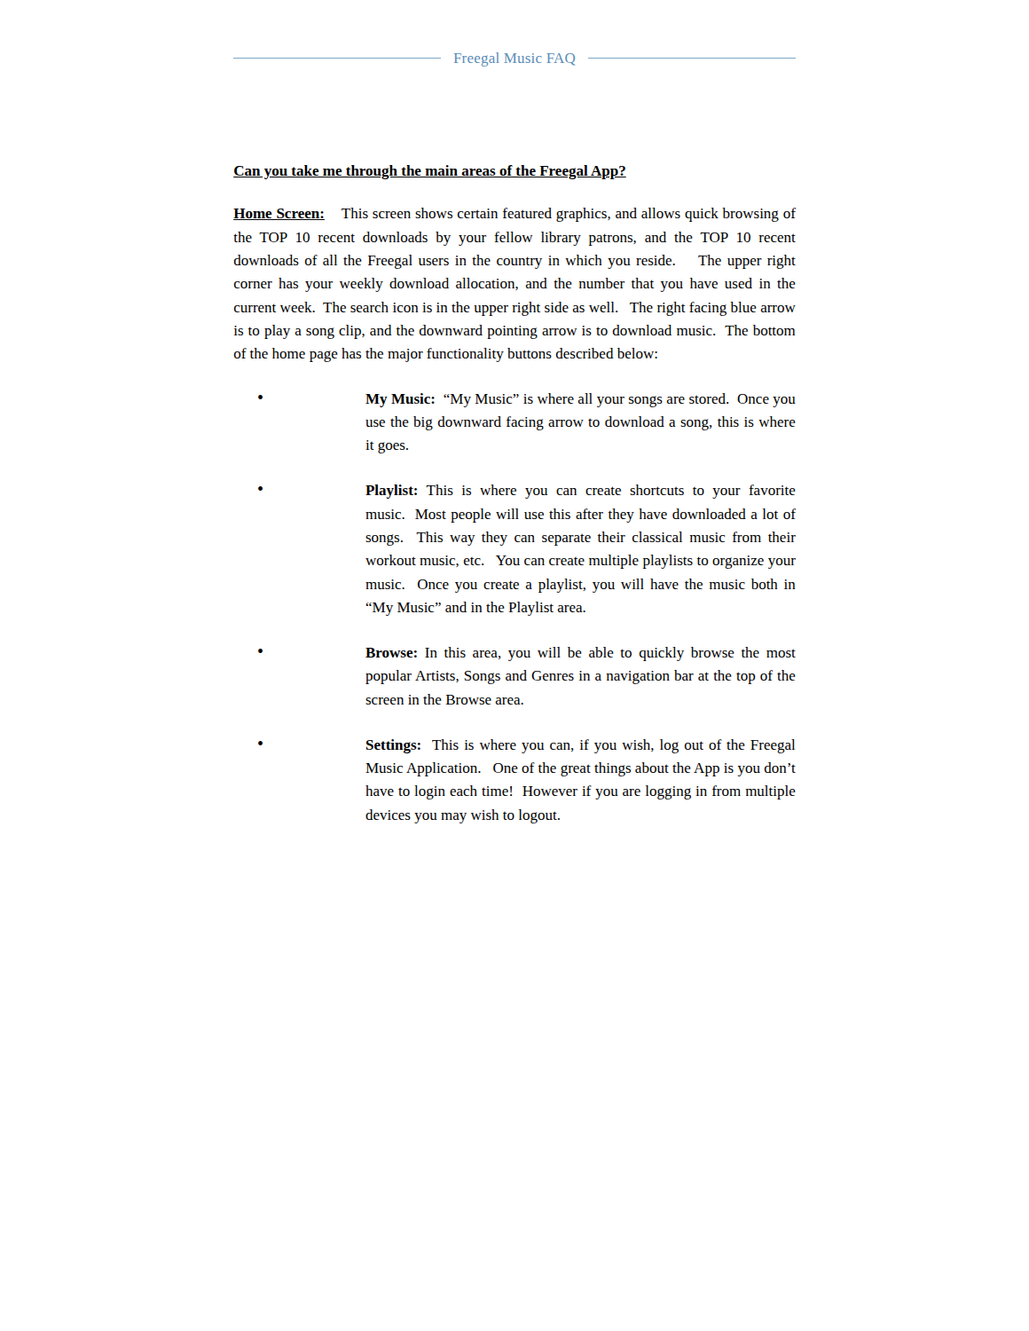Freegal Music FAQ
Can you take me through the main areas of the Freegal App?
Home Screen: This screen shows certain featured graphics, and allows quick browsing of the TOP 10 recent downloads by your fellow library patrons, and the TOP 10 recent downloads of all the Freegal users in the country in which you reside. The upper right corner has your weekly download allocation, and the number that you have used in the current week. The search icon is in the upper right side as well. The right facing blue arrow is to play a song clip, and the downward pointing arrow is to download music. The bottom of the home page has the major functionality buttons described below:
• My Music: “My Music” is where all your songs are stored. Once you use the big downward facing arrow to download a song, this is where it goes.
• Playlist: This is where you can create shortcuts to your favorite music. Most people will use this after they have downloaded a lot of songs. This way they can separate their classical music from their workout music, etc. You can create multiple playlists to organize your music. Once you create a playlist, you will have the music both in “My Music” and in the Playlist area.
• Browse: In this area, you will be able to quickly browse the most popular Artists, Songs and Genres in a navigation bar at the top of the screen in the Browse area.
• Settings: This is where you can, if you wish, log out of the Freegal Music Application. One of the great things about the App is you don’t have to login each time! However if you are logging in from multiple devices you may wish to logout.